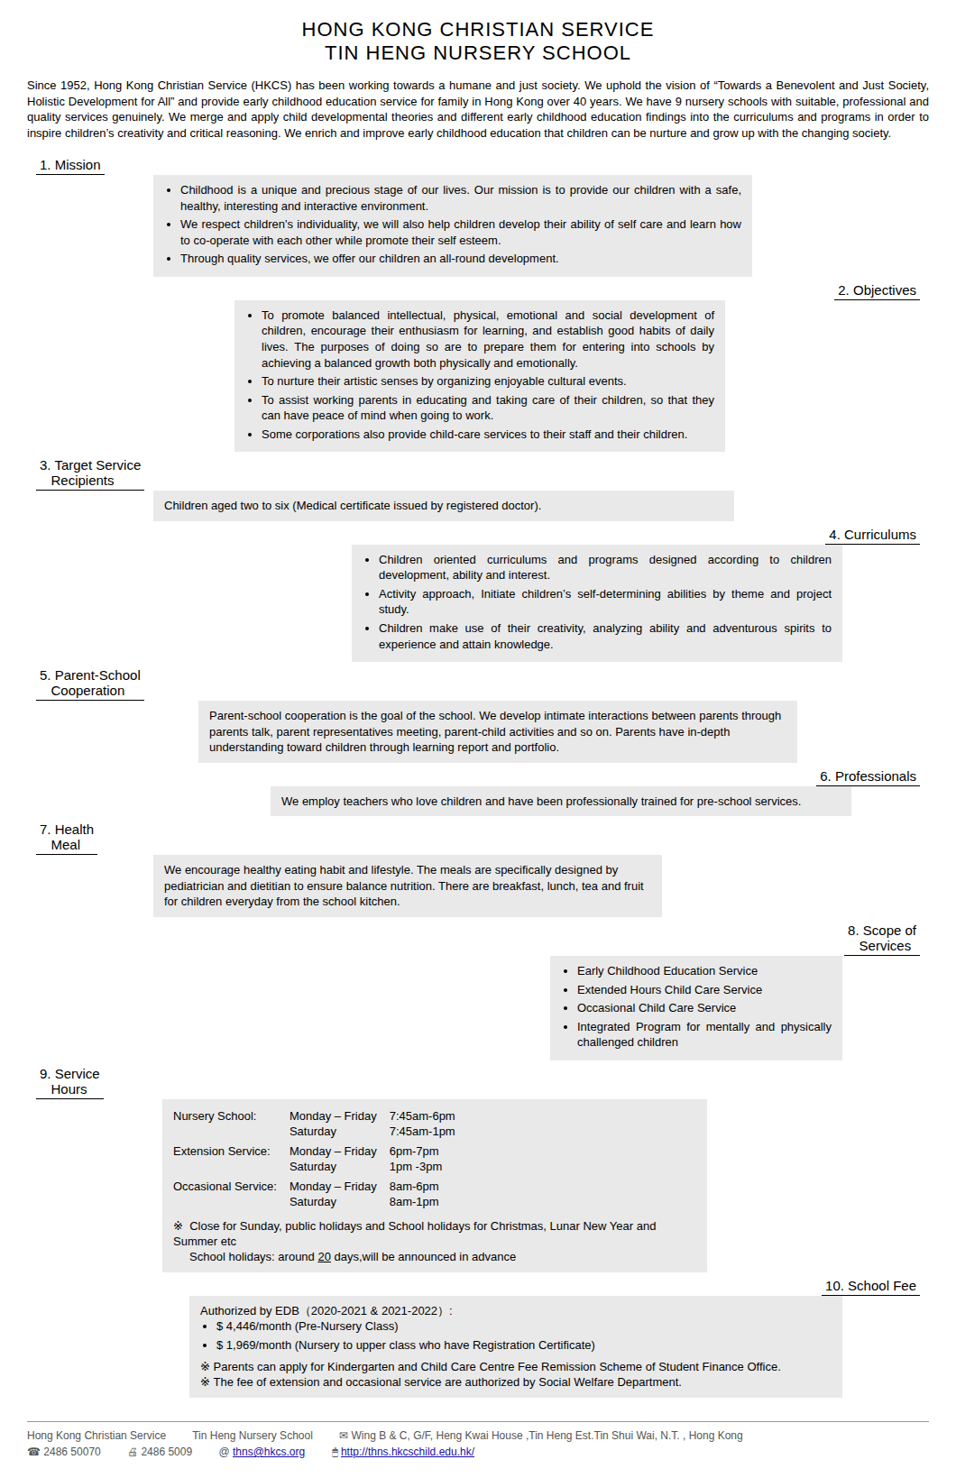HONG KONG CHRISTIAN SERVICE
TIN HENG NURSERY SCHOOL
Since 1952, Hong Kong Christian Service (HKCS) has been working towards a humane and just society. We uphold the vision of “Towards a Benevolent and Just Society, Holistic Development for All” and provide early childhood education service for family in Hong Kong over 40 years. We have 9 nursery schools with suitable, professional and quality services genuinely. We merge and apply child developmental theories and different early childhood education findings into the curriculums and programs in order to inspire children’s creativity and critical reasoning. We enrich and improve early childhood education that children can be nurture and grow up with the changing society.
1. Mission
Childhood is a unique and precious stage of our lives. Our mission is to provide our children with a safe, healthy, interesting and interactive environment.
We respect children's individuality, we will also help children develop their ability of self care and learn how to co-operate with each other while promote their self esteem.
Through quality services, we offer our children an all-round development.
2. Objectives
To promote balanced intellectual, physical, emotional and social development of children, encourage their enthusiasm for learning, and establish good habits of daily lives. The purposes of doing so are to prepare them for entering into schools by achieving a balanced growth both physically and emotionally.
To nurture their artistic senses by organizing enjoyable cultural events.
To assist working parents in educating and taking care of their children, so that they can have peace of mind when going to work.
Some corporations also provide child-care services to their staff and their children.
3. Target Service
Recipients
Children aged two to six (Medical certificate issued by registered doctor).
4. Curriculums
Children oriented curriculums and programs designed according to children development, ability and interest.
Activity approach, Initiate children’s self-determining abilities by theme and project study.
Children make use of their creativity, analyzing ability and adventurous spirits to experience and attain knowledge.
5. Parent-School
Cooperation
Parent-school cooperation is the goal of the school. We develop intimate interactions between parents through parents talk, parent representatives meeting, parent-child activities and so on. Parents have in-depth understanding toward children through learning report and portfolio.
6. Professionals
We employ teachers who love children and have been professionally trained for pre-school services.
7. Health
Meal
We encourage healthy eating habit and lifestyle. The meals are specifically designed by pediatrician and dietitian to ensure balance nutrition. There are breakfast, lunch, tea and fruit for children everyday from the school kitchen.
8. Scope of
Services
Early Childhood Education Service
Extended Hours Child Care Service
Occasional Child Care Service
Integrated Program for mentally and physically challenged children
9. Service
Hours
| Nursery School: | Monday – Friday Saturday | 7:45am-6pm 7:45am-1pm |
| Extension Service: | Monday – Friday Saturday | 6pm-7pm 1pm -3pm |
| Occasional Service: | Monday – Friday Saturday | 8am-6pm 8am-1pm |
※ Close for Sunday, public holidays and School holidays for Christmas, Lunar New Year and Summer etc
School holidays: around 20 days,will be announced in advance
10. School Fee
Authorized by EDB（2020-2021 & 2021-2022）:
$ 4,446/month (Pre-Nursery Class)
$ 1,969/month (Nursery to upper class who have Registration Certificate)
※ Parents can apply for Kindergarten and Child Care Centre Fee Remission Scheme of Student Finance Office.
※ The fee of extension and occasional service are authorized by Social Welfare Department.
Hong Kong Christian Service Tin Heng Nursery School ✉ Wing B & C, G/F, Heng Kwai House ,Tin Heng Est.Tin Shui Wai, N.T. , Hong Kong
☎ 2486 50070 🖨 2486 5009 @ thns@hkcs.org 🖱 http://thns.hkcschild.edu.hk/